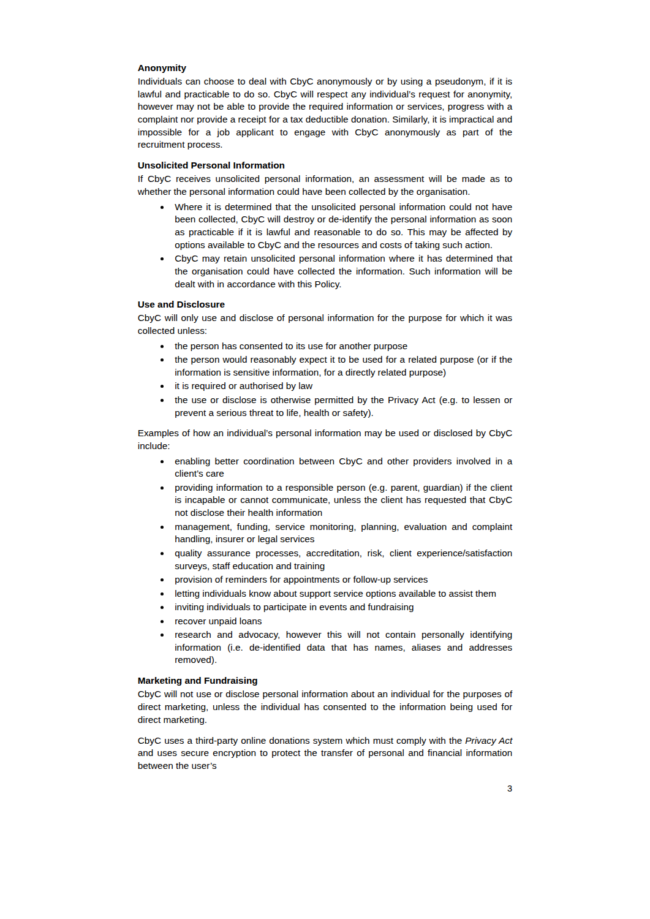Anonymity
Individuals can choose to deal with CbyC anonymously or by using a pseudonym, if it is lawful and practicable to do so. CbyC will respect any individual’s request for anonymity, however may not be able to provide the required information or services, progress with a complaint nor provide a receipt for a tax deductible donation. Similarly, it is impractical and impossible for a job applicant to engage with CbyC anonymously as part of the recruitment process.
Unsolicited Personal Information
If CbyC receives unsolicited personal information, an assessment will be made as to whether the personal information could have been collected by the organisation.
Where it is determined that the unsolicited personal information could not have been collected, CbyC will destroy or de-identify the personal information as soon as practicable if it is lawful and reasonable to do so. This may be affected by options available to CbyC and the resources and costs of taking such action.
CbyC may retain unsolicited personal information where it has determined that the organisation could have collected the information. Such information will be dealt with in accordance with this Policy.
Use and Disclosure
CbyC will only use and disclose of personal information for the purpose for which it was collected unless:
the person has consented to its use for another purpose
the person would reasonably expect it to be used for a related purpose (or if the information is sensitive information, for a directly related purpose)
it is required or authorised by law
the use or disclose is otherwise permitted by the Privacy Act (e.g. to lessen or prevent a serious threat to life, health or safety).
Examples of how an individual’s personal information may be used or disclosed by CbyC include:
enabling better coordination between CbyC and other providers involved in a client’s care
providing information to a responsible person (e.g. parent, guardian) if the client is incapable or cannot communicate, unless the client has requested that CbyC not disclose their health information
management, funding, service monitoring, planning, evaluation and complaint handling, insurer or legal services
quality assurance processes, accreditation, risk, client experience/satisfaction surveys, staff education and training
provision of reminders for appointments or follow-up services
letting individuals know about support service options available to assist them
inviting individuals to participate in events and fundraising
recover unpaid loans
research and advocacy, however this will not contain personally identifying information (i.e. de-identified data that has names, aliases and addresses removed).
Marketing and Fundraising
CbyC will not use or disclose personal information about an individual for the purposes of direct marketing, unless the individual has consented to the information being used for direct marketing.
CbyC uses a third-party online donations system which must comply with the Privacy Act and uses secure encryption to protect the transfer of personal and financial information between the user’s
3